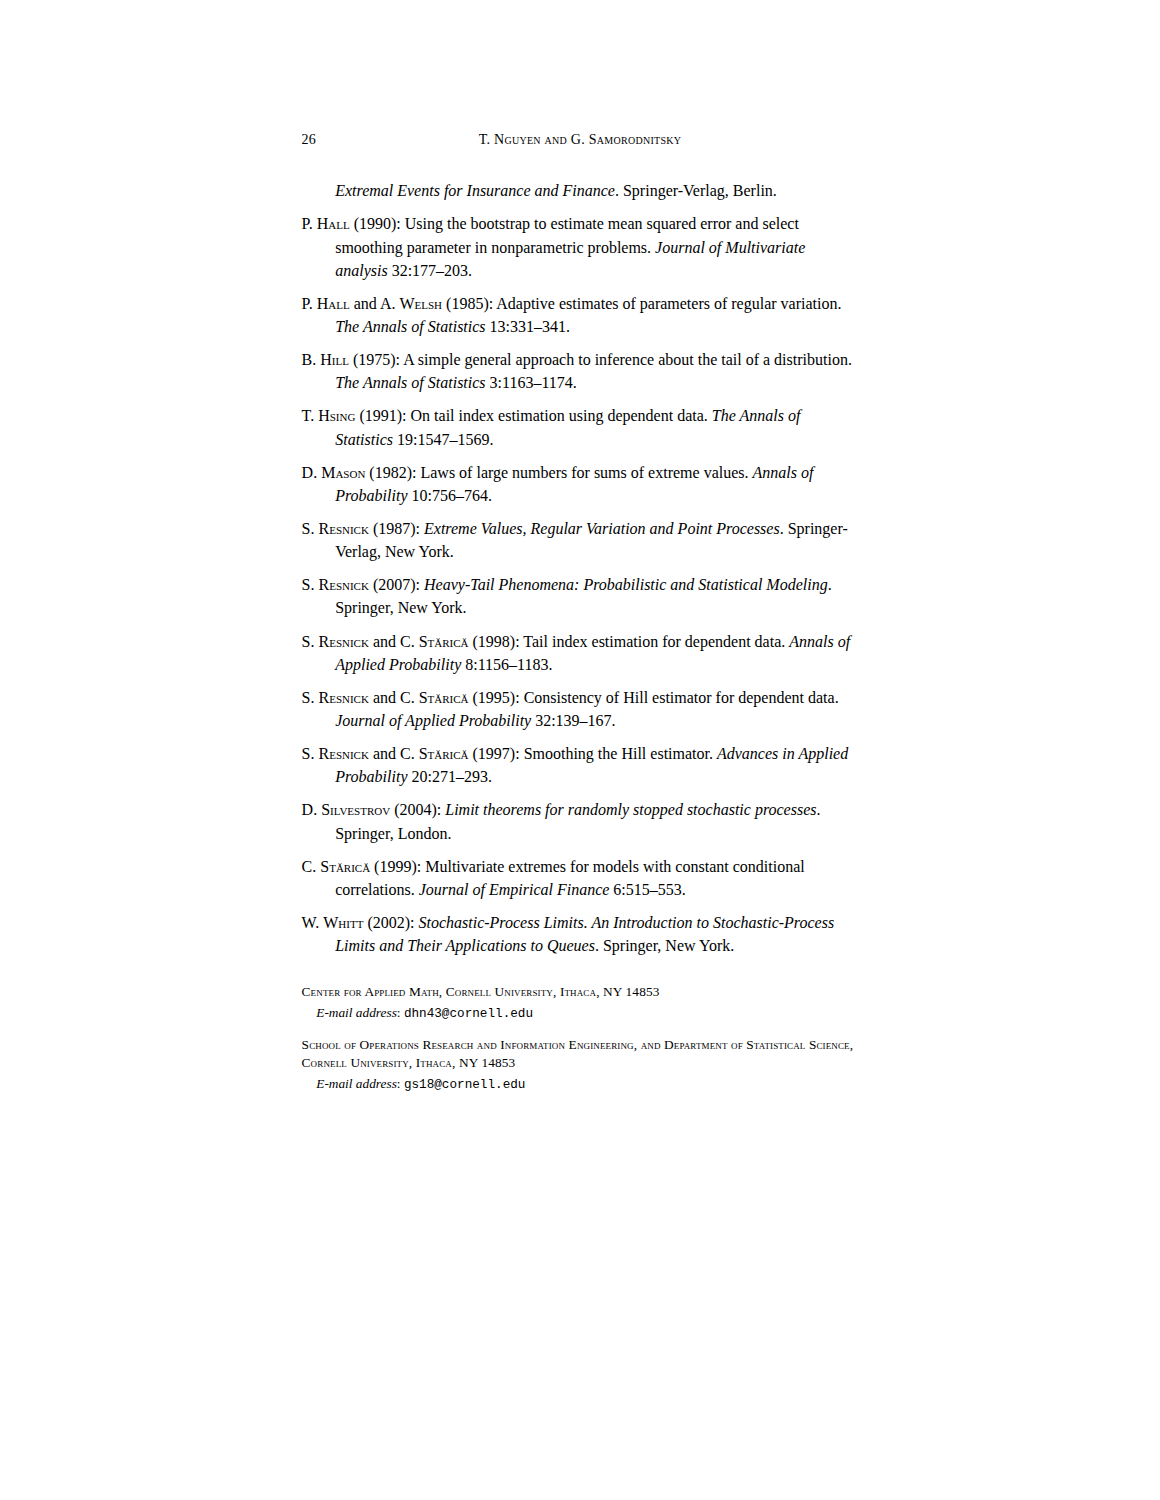26 T. Nguyen and G. Samorodnitsky
Extremal Events for Insurance and Finance. Springer-Verlag, Berlin.
P. Hall (1990): Using the bootstrap to estimate mean squared error and select smoothing parameter in nonparametric problems. Journal of Multivariate analysis 32:177–203.
P. Hall and A. Welsh (1985): Adaptive estimates of parameters of regular variation. The Annals of Statistics 13:331–341.
B. Hill (1975): A simple general approach to inference about the tail of a distribution. The Annals of Statistics 3:1163–1174.
T. Hsing (1991): On tail index estimation using dependent data. The Annals of Statistics 19:1547–1569.
D. Mason (1982): Laws of large numbers for sums of extreme values. Annals of Probability 10:756–764.
S. Resnick (1987): Extreme Values, Regular Variation and Point Processes. Springer-Verlag, New York.
S. Resnick (2007): Heavy-Tail Phenomena: Probabilistic and Statistical Modeling. Springer, New York.
S. Resnick and C. Stărică (1998): Tail index estimation for dependent data. Annals of Applied Probability 8:1156–1183.
S. Resnick and C. Stărică (1995): Consistency of Hill estimator for dependent data. Journal of Applied Probability 32:139–167.
S. Resnick and C. Stărică (1997): Smoothing the Hill estimator. Advances in Applied Probability 20:271–293.
D. Silvestrov (2004): Limit theorems for randomly stopped stochastic processes. Springer, London.
C. Stărică (1999): Multivariate extremes for models with constant conditional correlations. Journal of Empirical Finance 6:515–553.
W. Whitt (2002): Stochastic-Process Limits. An Introduction to Stochastic-Process Limits and Their Applications to Queues. Springer, New York.
Center for Applied Math, Cornell University, Ithaca, NY 14853
E-mail address: dhn43@cornell.edu
School of Operations Research and Information Engineering, and Department of Statistical Science, Cornell University, Ithaca, NY 14853
E-mail address: gs18@cornell.edu